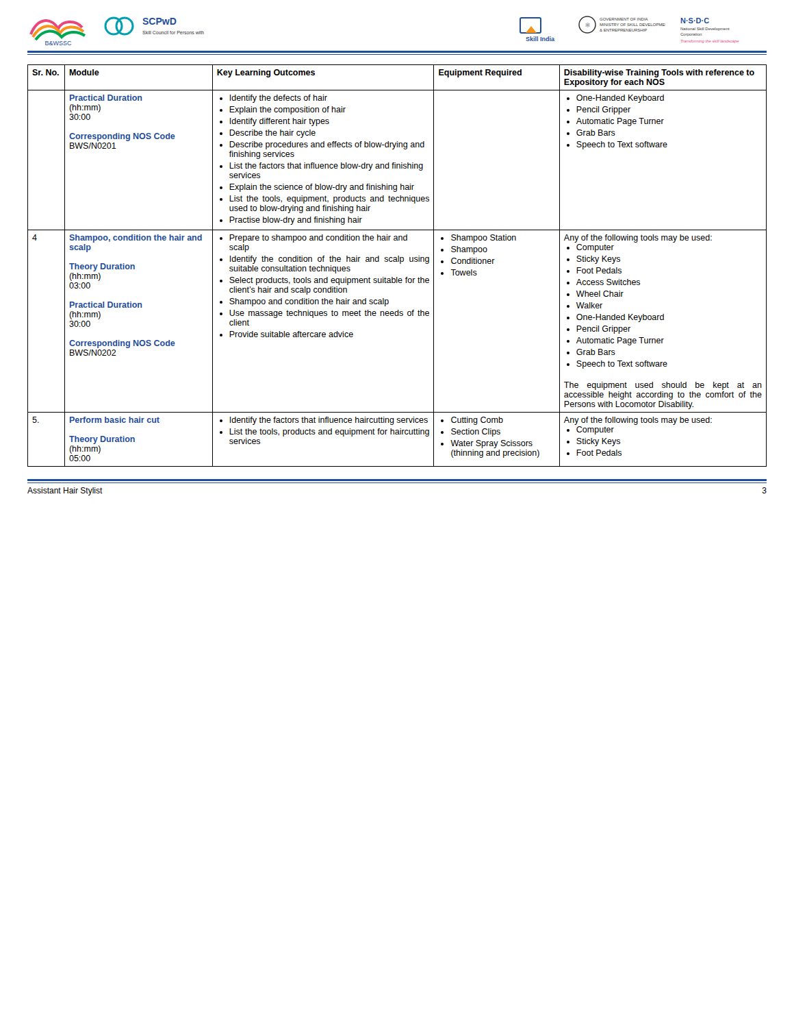B&WSSC
SCPwD Skill Council for Persons with Disability
Skill India
⚛ GOVERNMENT OF INDIA MINISTRY OF SKILL DEVELOPMENT & ENTREPRENEURSHIP
N·S·D·C National Skill Development Corporation Transforming the skill landscape
| Sr. No. | Module | Key Learning Outcomes | Equipment Required | Disability-wise Training Tools with reference to Expository for each NOS |
| --- | --- | --- | --- | --- |
| | Practical Duration (hh:mm) 30:00 Corresponding NOS Code BWS/N0201 | Identify the defects of hair Explain the composition of hair Identify different hair types Describe the hair cycle Describe procedures and effects of blow-drying and finishing services List the factors that influence blow-dry and finishing services Explain the science of blow-dry and finishing hair List the tools, equipment, products and techniques used to blow-drying and finishing hair Practise blow-dry and finishing hair | | One-Handed Keyboard Pencil Gripper Automatic Page Turner Grab Bars Speech to Text software |
| 4 | Shampoo, condition the hair and scalp Theory Duration (hh:mm) 03:00 Practical Duration (hh:mm) 30:00 Corresponding NOS Code BWS/N0202 | Prepare to shampoo and condition the hair and scalp Identify the condition of the hair and scalp using suitable consultation techniques Select products, tools and equipment suitable for the client’s hair and scalp condition Shampoo and condition the hair and scalp Use massage techniques to meet the needs of the client Provide suitable aftercare advice | Shampoo Station Shampoo Conditioner Towels | Any of the following tools may be used: Computer Sticky Keys Foot Pedals Access Switches Wheel Chair Walker One-Handed Keyboard Pencil Gripper Automatic Page Turner Grab Bars Speech to Text software The equipment used should be kept at an accessible height according to the comfort of the Persons with Locomotor Disability. |
| 5. | Perform basic hair cut Theory Duration (hh:mm) 05:00 | Identify the factors that influence haircutting services List the tools, products and equipment for haircutting services | Cutting Comb Section Clips Water Spray Scissors (thinning and precision) | Any of the following tools may be used: Computer Sticky Keys Foot Pedals |
Assistant Hair Stylist 3